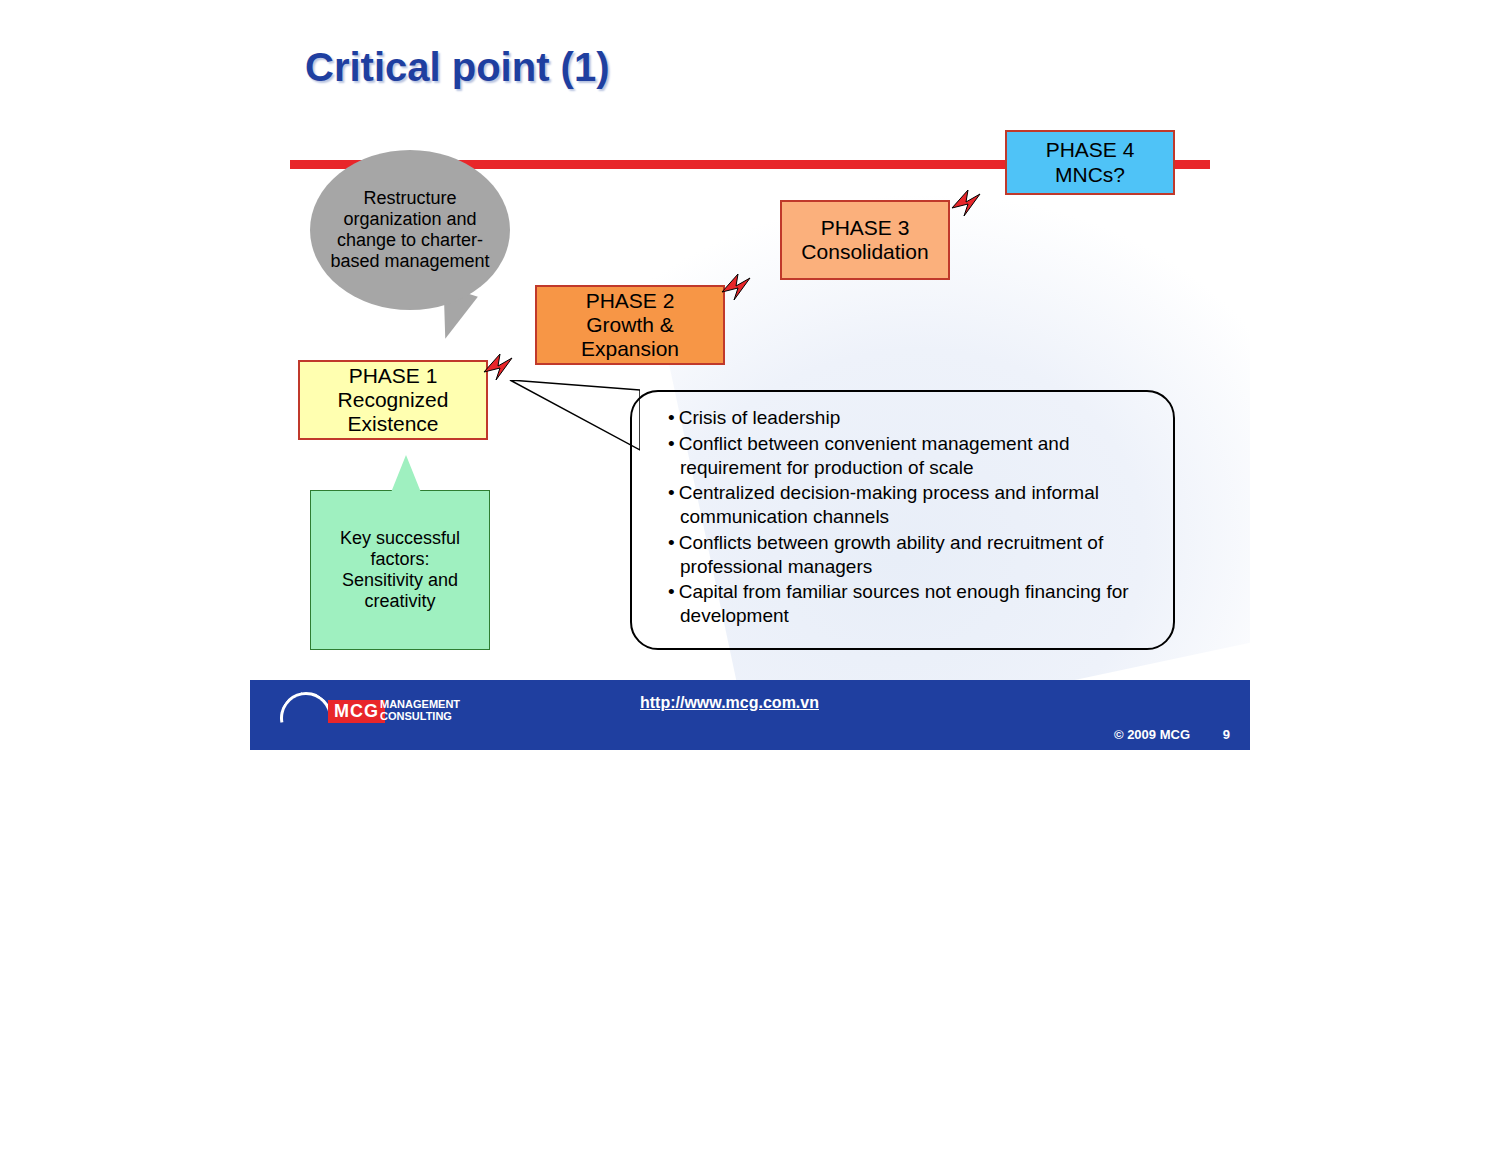Critical point (1)
PHASE 1
Recognized
Existence
PHASE 2
Growth &
Expansion
PHASE 3
Consolidation
PHASE 4
MNCs?
Restructure organization and change to charter-based management
Key successful factors:
Sensitivity and creativity
Crisis of leadership
Conflict between convenient management and requirement for production of scale
Centralized decision-making process and informal communication channels
Conflicts between growth ability and recruitment of professional managers
Capital from familiar sources not enough financing for development
http://www.mcg.com.vn © 2009 MCG 9
MCG
MANAGEMENT
CONSULTING